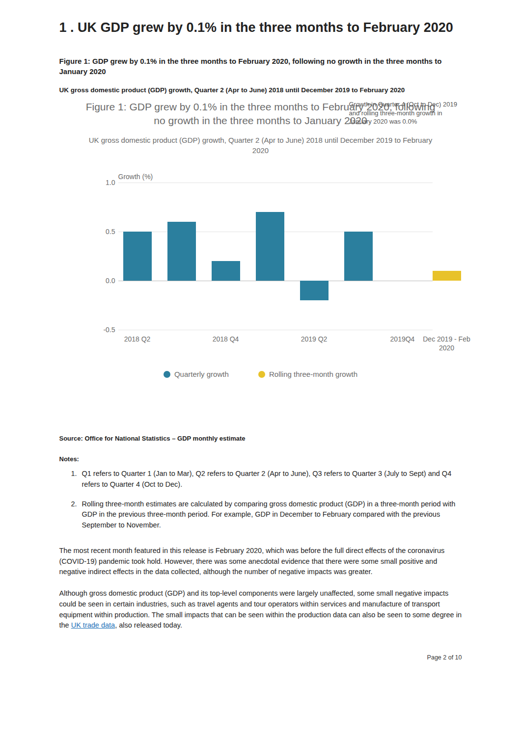1 . UK GDP grew by 0.1% in the three months to February 2020
Figure 1: GDP grew by 0.1% in the three months to February 2020, following no growth in the three months to January 2020
UK gross domestic product (GDP) growth, Quarter 2 (Apr to June) 2018 until December 2019 to February 2020
Growth in Quarter 4 (Oct to Dec) 2019 and rolling three-month growth in January 2020 was 0.0%
Figure 1: GDP grew by 0.1% in the three months to February 2020, following no growth in the three months to January 2020
UK gross domestic product (GDP) growth, Quarter 2 (Apr to June) 2018 until December 2019 to February 2020
Growth (%)
1.0
0.5
0.0
-0.5
2018 Q2
2018 Q4
2019 Q2
2019Q4
Dec 2019 - Feb 2020
Quarterly growth Rolling three-month growth
Source: Office for National Statistics – GDP monthly estimate
Notes:
Q1 refers to Quarter 1 (Jan to Mar), Q2 refers to Quarter 2 (Apr to June), Q3 refers to Quarter 3 (July to Sept) and Q4 refers to Quarter 4 (Oct to Dec).
Rolling three-month estimates are calculated by comparing gross domestic product (GDP) in a three-month period with GDP in the previous three-month period. For example, GDP in December to February compared with the previous September to November.
The most recent month featured in this release is February 2020, which was before the full direct effects of the coronavirus (COVID-19) pandemic took hold. However, there was some anecdotal evidence that there were some small positive and negative indirect effects in the data collected, although the number of negative impacts was greater.
Although gross domestic product (GDP) and its top-level components were largely unaffected, some small negative impacts could be seen in certain industries, such as travel agents and tour operators within services and manufacture of transport equipment within production. The small impacts that can be seen within the production data can also be seen to some degree in the UK trade data, also released today.
Page 2 of 10